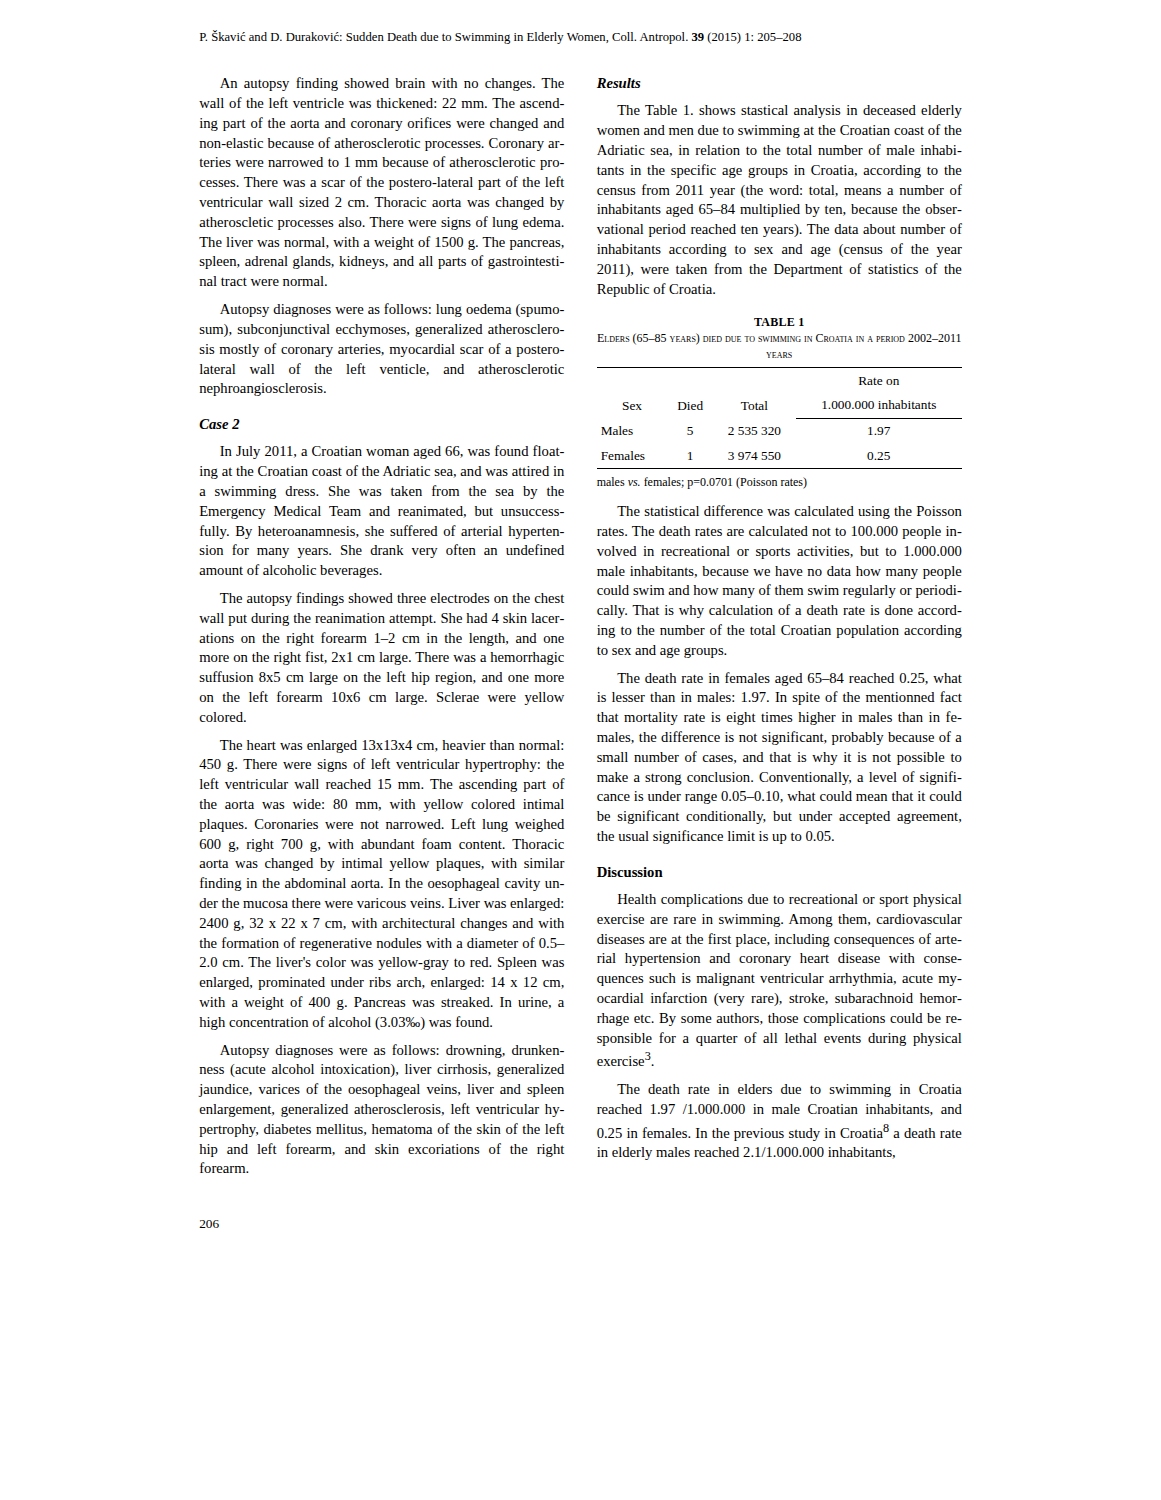P. Škavić and D. Duraković: Sudden Death due to Swimming in Elderly Women, Coll. Antropol. 39 (2015) 1: 205–208
An autopsy finding showed brain with no changes. The wall of the left ventricle was thickened: 22 mm. The ascending part of the aorta and coronary orifices were changed and non-elastic because of atherosclerotic processes. Coronary arteries were narrowed to 1 mm because of atherosclerotic processes. There was a scar of the postero-lateral part of the left ventricular wall sized 2 cm. Thoracic aorta was changed by atheroscletic processes also. There were signs of lung edema. The liver was normal, with a weight of 1500 g. The pancreas, spleen, adrenal glands, kidneys, and all parts of gastrointestinal tract were normal.
Autopsy diagnoses were as follows: lung oedema (spumosum), subconjunctival ecchymoses, generalized atherosclerosis mostly of coronary arteries, myocardial scar of a posterolateral wall of the left venticle, and atherosclerotic nephroangiosclerosis.
Case 2
In July 2011, a Croatian woman aged 66, was found floating at the Croatian coast of the Adriatic sea, and was attired in a swimming dress. She was taken from the sea by the Emergency Medical Team and reanimated, but unsuccessfully. By heteroanamnesis, she suffered of arterial hypertension for many years. She drank very often an undefined amount of alcoholic beverages.
The autopsy findings showed three electrodes on the chest wall put during the reanimation attempt. She had 4 skin lacerations on the right forearm 1–2 cm in the length, and one more on the right fist, 2x1 cm large. There was a hemorrhagic suffusion 8x5 cm large on the left hip region, and one more on the left forearm 10x6 cm large. Sclerae were yellow colored.
The heart was enlarged 13x13x4 cm, heavier than normal: 450 g. There were signs of left ventricular hypertrophy: the left ventricular wall reached 15 mm. The ascending part of the aorta was wide: 80 mm, with yellow colored intimal plaques. Coronaries were not narrowed. Left lung weighed 600 g, right 700 g, with abundant foam content. Thoracic aorta was changed by intimal yellow plaques, with similar finding in the abdominal aorta. In the oesophageal cavity under the mucosa there were varicous veins. Liver was enlarged: 2400 g, 32 x 22 x 7 cm, with architectural changes and with the formation of regenerative nodules with a diameter of 0.5–2.0 cm. The liver's color was yellow-gray to red. Spleen was enlarged, prominated under ribs arch, enlarged: 14 x 12 cm, with a weight of 400 g. Pancreas was streaked. In urine, a high concentration of alcohol (3.03‰) was found.
Autopsy diagnoses were as follows: drowning, drunkenness (acute alcohol intoxication), liver cirrhosis, generalized jaundice, varices of the oesophageal veins, liver and spleen enlargement, generalized atherosclerosis, left ventricular hypertrophy, diabetes mellitus, hematoma of the skin of the left hip and left forearm, and skin excoriations of the right forearm.
Results
The Table 1. shows stastical analysis in deceased elderly women and men due to swimming at the Croatian coast of the Adriatic sea, in relation to the total number of male inhabitants in the specific age groups in Croatia, according to the census from 2011 year (the word: total, means a number of inhabitants aged 65–84 multiplied by ten, because the observational period reached ten years). The data about number of inhabitants according to sex and age (census of the year 2011), were taken from the Department of statistics of the Republic of Croatia.
TABLE 1 Elders (65–85 years) died due to swimming in Croatia in a period 2002–2011 years
| Sex | Died | Total | Rate on |
| --- | --- | --- | --- |
| 1.000.000 inhabitants |
| Males | 5 | 2 535 320 | 1.97 |
| Females | 1 | 3 974 550 | 0.25 |
males vs. females; p=0.0701 (Poisson rates)
The statistical difference was calculated using the Poisson rates. The death rates are calculated not to 100.000 people involved in recreational or sports activities, but to 1.000.000 male inhabitants, because we have no data how many people could swim and how many of them swim regularly or periodically. That is why calculation of a death rate is done according to the number of the total Croatian population according to sex and age groups.
The death rate in females aged 65–84 reached 0.25, what is lesser than in males: 1.97. In spite of the mentionned fact that mortality rate is eight times higher in males than in females, the difference is not significant, probably because of a small number of cases, and that is why it is not possible to make a strong conclusion. Conventionally, a level of significance is under range 0.05–0.10, what could mean that it could be significant conditionally, but under accepted agreement, the usual significance limit is up to 0.05.
Discussion
Health complications due to recreational or sport physical exercise are rare in swimming. Among them, cardiovascular diseases are at the first place, including consequences of arterial hypertension and coronary heart disease with consequences such is malignant ventricular arrhythmia, acute myocardial infarction (very rare), stroke, subarachnoid hemorrhage etc. By some authors, those complications could be responsible for a quarter of all lethal events during physical exercise3.
The death rate in elders due to swimming in Croatia reached 1.97 /1.000.000 in male Croatian inhabitants, and 0.25 in females. In the previous study in Croatia8 a death rate in elderly males reached 2.1/1.000.000 inhabitants,
206